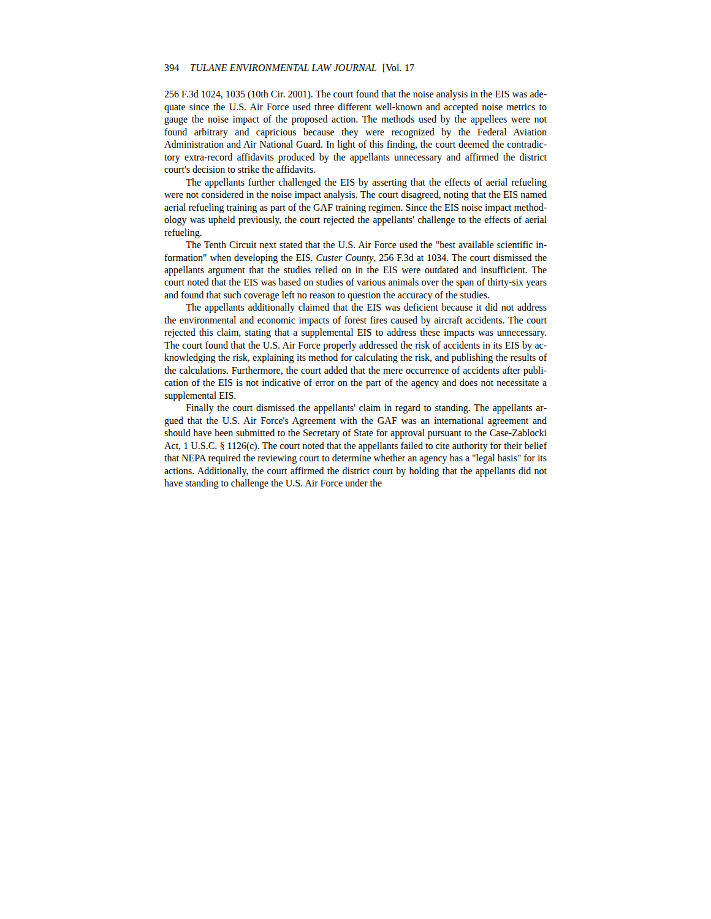394 TULANE ENVIRONMENTAL LAW JOURNAL[Vol. 17
256 F.3d 1024, 1035 (10th Cir. 2001). The court found that the noise analysis in the EIS was adequate since the U.S. Air Force used three different well-known and accepted noise metrics to gauge the noise impact of the proposed action. The methods used by the appellees were not found arbitrary and capricious because they were recognized by the Federal Aviation Administration and Air National Guard. In light of this finding, the court deemed the contradictory extra-record affidavits produced by the appellants unnecessary and affirmed the district court's decision to strike the affidavits.
The appellants further challenged the EIS by asserting that the effects of aerial refueling were not considered in the noise impact analysis. The court disagreed, noting that the EIS named aerial refueling training as part of the GAF training regimen. Since the EIS noise impact methodology was upheld previously, the court rejected the appellants' challenge to the effects of aerial refueling.
The Tenth Circuit next stated that the U.S. Air Force used the "best available scientific information" when developing the EIS. Custer County, 256 F.3d at 1034. The court dismissed the appellants argument that the studies relied on in the EIS were outdated and insufficient. The court noted that the EIS was based on studies of various animals over the span of thirty-six years and found that such coverage left no reason to question the accuracy of the studies.
The appellants additionally claimed that the EIS was deficient because it did not address the environmental and economic impacts of forest fires caused by aircraft accidents. The court rejected this claim, stating that a supplemental EIS to address these impacts was unnecessary. The court found that the U.S. Air Force properly addressed the risk of accidents in its EIS by acknowledging the risk, explaining its method for calculating the risk, and publishing the results of the calculations. Furthermore, the court added that the mere occurrence of accidents after publication of the EIS is not indicative of error on the part of the agency and does not necessitate a supplemental EIS.
Finally the court dismissed the appellants' claim in regard to standing. The appellants argued that the U.S. Air Force's Agreement with the GAF was an international agreement and should have been submitted to the Secretary of State for approval pursuant to the Case-Zablocki Act, 1 U.S.C. § 1126(c). The court noted that the appellants failed to cite authority for their belief that NEPA required the reviewing court to determine whether an agency has a "legal basis" for its actions. Additionally, the court affirmed the district court by holding that the appellants did not have standing to challenge the U.S. Air Force under the